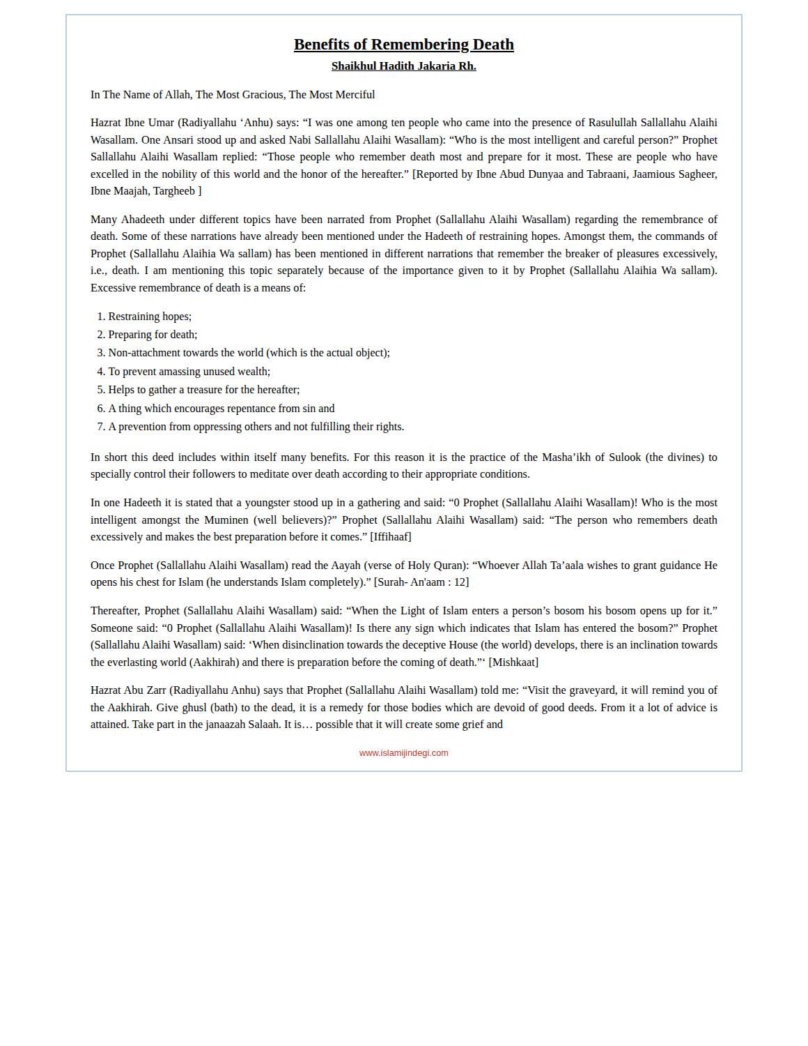Benefits of Remembering Death
Shaikhul Hadith Jakaria Rh.
In The Name of Allah, The Most Gracious, The Most Merciful
Hazrat Ibne Umar (Radiyallahu ‘Anhu) says: “I was one among ten people who came into the presence of Rasulullah Sallallahu Alaihi Wasallam. One Ansari stood up and asked Nabi Sallallahu Alaihi Wasallam): “Who is the most intelligent and careful person?” Prophet Sallallahu Alaihi Wasallam replied: “Those people who remember death most and prepare for it most. These are people who have excelled in the nobility of this world and the honor of the hereafter.” [Reported by Ibne Abud Dunyaa and Tabraani, Jaamious Sagheer, Ibne Maajah, Targheeb ]
Many Ahadeeth under different topics have been narrated from Prophet (Sallallahu Alaihi Wasallam) regarding the remembrance of death. Some of these narrations have already been mentioned under the Hadeeth of restraining hopes. Amongst them, the commands of Prophet (Sallallahu Alaihia Wa sallam) has been mentioned in different narrations that remember the breaker of pleasures excessively, i.e., death. I am mentioning this topic separately because of the importance given to it by Prophet (Sallallahu Alaihia Wa sallam). Excessive remembrance of death is a means of:
Restraining hopes;
Preparing for death;
Non-attachment towards the world (which is the actual object);
To prevent amassing unused wealth;
Helps to gather a treasure for the hereafter;
A thing which encourages repentance from sin and
A prevention from oppressing others and not fulfilling their rights.
In short this deed includes within itself many benefits. For this reason it is the practice of the Masha’ikh of Sulook (the divines) to specially control their followers to meditate over death according to their appropriate conditions.
In one Hadeeth it is stated that a youngster stood up in a gathering and said: “0 Prophet (Sallallahu Alaihi Wasallam)! Who is the most intelligent amongst the Muminen (well believers)?” Prophet (Sallallahu Alaihi Wasallam) said: “The person who remembers death excessively and makes the best preparation before it comes.” [Iffihaaf]
Once Prophet (Sallallahu Alaihi Wasallam) read the Aayah (verse of Holy Quran): “Whoever Allah Ta’aala wishes to grant guidance He opens his chest for Islam (he understands Islam completely).” [Surah- An'aam : 12]
Thereafter, Prophet (Sallallahu Alaihi Wasallam) said: “When the Light of Islam enters a person’s bosom his bosom opens up for it.” Someone said: “0 Prophet (Sallallahu Alaihi Wasallam)! Is there any sign which indicates that Islam has entered the bosom?” Prophet (Sallallahu Alaihi Wasallam) said: ‘When disinclination towards the deceptive House (the world) develops, there is an inclination towards the everlasting world (Aakhirah) and there is preparation before the coming of death.”‘ [Mishkaat]
Hazrat Abu Zarr (Radiyallahu Anhu) says that Prophet (Sallallahu Alaihi Wasallam) told me: “Visit the graveyard, it will remind you of the Aakhirah. Give ghusl (bath) to the dead, it is a remedy for those bodies which are devoid of good deeds. From it a lot of advice is attained. Take part in the janaazah Salaah. It is… possible that it will create some grief and
www.islamijindegi.com